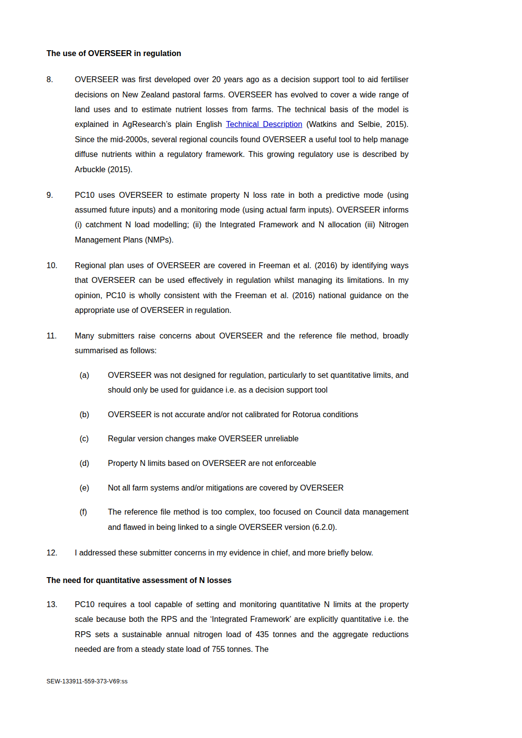The use of OVERSEER in regulation
OVERSEER was first developed over 20 years ago as a decision support tool to aid fertiliser decisions on New Zealand pastoral farms. OVERSEER has evolved to cover a wide range of land uses and to estimate nutrient losses from farms. The technical basis of the model is explained in AgResearch’s plain English Technical Description (Watkins and Selbie, 2015). Since the mid-2000s, several regional councils found OVERSEER a useful tool to help manage diffuse nutrients within a regulatory framework. This growing regulatory use is described by Arbuckle (2015).
PC10 uses OVERSEER to estimate property N loss rate in both a predictive mode (using assumed future inputs) and a monitoring mode (using actual farm inputs). OVERSEER informs (i) catchment N load modelling; (ii) the Integrated Framework and N allocation (iii) Nitrogen Management Plans (NMPs).
Regional plan uses of OVERSEER are covered in Freeman et al. (2016) by identifying ways that OVERSEER can be used effectively in regulation whilst managing its limitations. In my opinion, PC10 is wholly consistent with the Freeman et al. (2016) national guidance on the appropriate use of OVERSEER in regulation.
Many submitters raise concerns about OVERSEER and the reference file method, broadly summarised as follows:
OVERSEER was not designed for regulation, particularly to set quantitative limits, and should only be used for guidance i.e. as a decision support tool
OVERSEER is not accurate and/or not calibrated for Rotorua conditions
Regular version changes make OVERSEER unreliable
Property N limits based on OVERSEER are not enforceable
Not all farm systems and/or mitigations are covered by OVERSEER
The reference file method is too complex, too focused on Council data management and flawed in being linked to a single OVERSEER version (6.2.0).
I addressed these submitter concerns in my evidence in chief, and more briefly below.
The need for quantitative assessment of N losses
PC10 requires a tool capable of setting and monitoring quantitative N limits at the property scale because both the RPS and the ‘Integrated Framework’ are explicitly quantitative i.e. the RPS sets a sustainable annual nitrogen load of 435 tonnes and the aggregate reductions needed are from a steady state load of 755 tonnes. The
SEW-133911-559-373-V69:ss